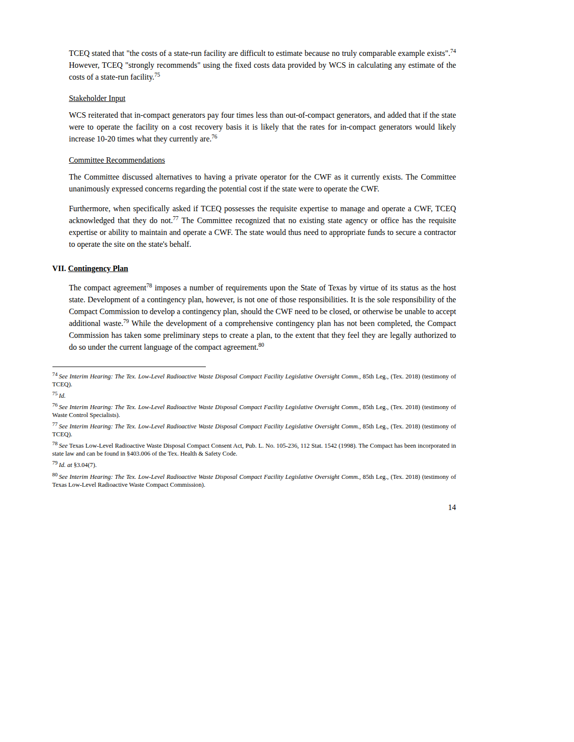TCEQ stated that "the costs of a state-run facility are difficult to estimate because no truly comparable example exists".74 However, TCEQ "strongly recommends" using the fixed costs data provided by WCS in calculating any estimate of the costs of a state-run facility.75
Stakeholder Input
WCS reiterated that in-compact generators pay four times less than out-of-compact generators, and added that if the state were to operate the facility on a cost recovery basis it is likely that the rates for in-compact generators would likely increase 10-20 times what they currently are.76
Committee Recommendations
The Committee discussed alternatives to having a private operator for the CWF as it currently exists. The Committee unanimously expressed concerns regarding the potential cost if the state were to operate the CWF.
Furthermore, when specifically asked if TCEQ possesses the requisite expertise to manage and operate a CWF, TCEQ acknowledged that they do not.77 The Committee recognized that no existing state agency or office has the requisite expertise or ability to maintain and operate a CWF. The state would thus need to appropriate funds to secure a contractor to operate the site on the state's behalf.
VII. Contingency Plan
The compact agreement78 imposes a number of requirements upon the State of Texas by virtue of its status as the host state. Development of a contingency plan, however, is not one of those responsibilities. It is the sole responsibility of the Compact Commission to develop a contingency plan, should the CWF need to be closed, or otherwise be unable to accept additional waste.79 While the development of a comprehensive contingency plan has not been completed, the Compact Commission has taken some preliminary steps to create a plan, to the extent that they feel they are legally authorized to do so under the current language of the compact agreement.80
74 See Interim Hearing: The Tex. Low-Level Radioactive Waste Disposal Compact Facility Legislative Oversight Comm., 85th Leg., (Tex. 2018) (testimony of TCEQ).
75 Id.
76 See Interim Hearing: The Tex. Low-Level Radioactive Waste Disposal Compact Facility Legislative Oversight Comm., 85th Leg., (Tex. 2018) (testimony of Waste Control Specialists).
77 See Interim Hearing: The Tex. Low-Level Radioactive Waste Disposal Compact Facility Legislative Oversight Comm., 85th Leg., (Tex. 2018) (testimony of TCEQ).
78 See Texas Low-Level Radioactive Waste Disposal Compact Consent Act, Pub. L. No. 105-236, 112 Stat. 1542 (1998). The Compact has been incorporated in state law and can be found in §403.006 of the Tex. Health & Safety Code.
79 Id. at §3.04(7).
80 See Interim Hearing: The Tex. Low-Level Radioactive Waste Disposal Compact Facility Legislative Oversight Comm., 85th Leg., (Tex. 2018) (testimony of Texas Low-Level Radioactive Waste Compact Commission).
14